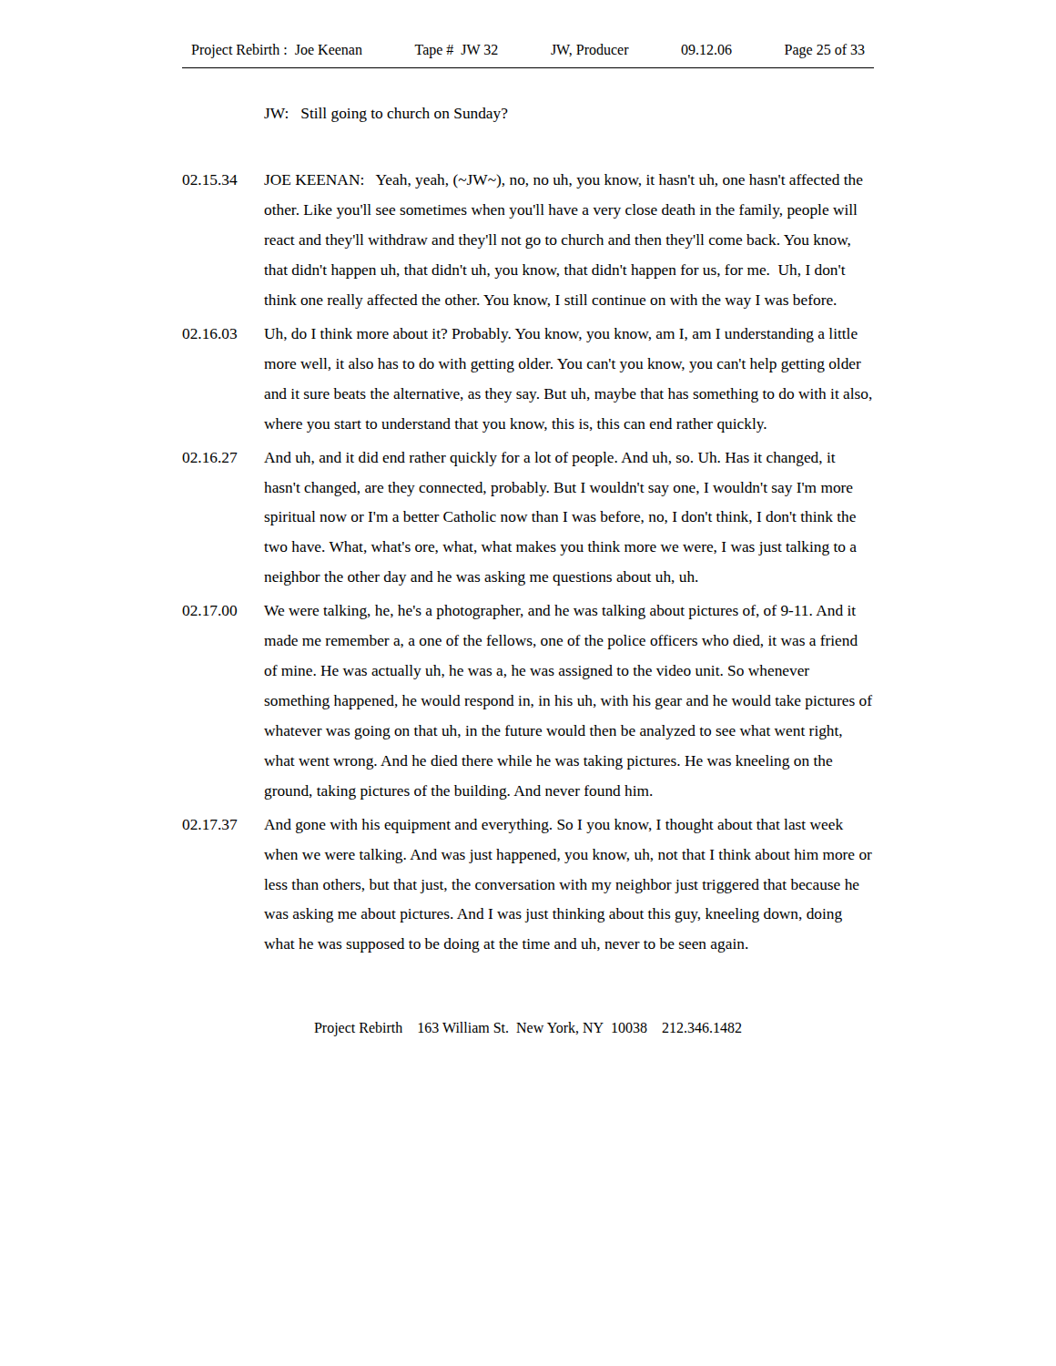Project Rebirth : Joe Keenan Tape # JW 32 JW, Producer 09.12.06 Page 25 of 33
JW: Still going to church on Sunday?
02.15.34
JOE KEENAN: Yeah, yeah, (~JW~), no, no uh, you know, it hasn't uh, one hasn't affected the other. Like you'll see sometimes when you'll have a very close death in the family, people will react and they'll withdraw and they'll not go to church and then they'll come back. You know, that didn't happen uh, that didn't uh, you know, that didn't happen for us, for me. Uh, I don't think one really affected the other. You know, I still continue on with the way I was before.
02.16.03
Uh, do I think more about it? Probably. You know, you know, am I, am I understanding a little more well, it also has to do with getting older. You can't you know, you can't help getting older and it sure beats the alternative, as they say. But uh, maybe that has something to do with it also, where you start to understand that you know, this is, this can end rather quickly.
02.16.27
And uh, and it did end rather quickly for a lot of people. And uh, so. Uh. Has it changed, it hasn't changed, are they connected, probably. But I wouldn't say one, I wouldn't say I'm more spiritual now or I'm a better Catholic now than I was before, no, I don't think, I don't think the two have. What, what's ore, what, what makes you think more we were, I was just talking to a neighbor the other day and he was asking me questions about uh, uh.
02.17.00
We were talking, he, he's a photographer, and he was talking about pictures of, of 9-11. And it made me remember a, a one of the fellows, one of the police officers who died, it was a friend of mine. He was actually uh, he was a, he was assigned to the video unit. So whenever something happened, he would respond in, in his uh, with his gear and he would take pictures of whatever was going on that uh, in the future would then be analyzed to see what went right, what went wrong. And he died there while he was taking pictures. He was kneeling on the ground, taking pictures of the building. And never found him.
02.17.37
And gone with his equipment and everything. So I you know, I thought about that last week when we were talking. And was just happened, you know, uh, not that I think about him more or less than others, but that just, the conversation with my neighbor just triggered that because he was asking me about pictures. And I was just thinking about this guy, kneeling down, doing what he was supposed to be doing at the time and uh, never to be seen again.
Project Rebirth 163 William St. New York, NY 10038 212.346.1482